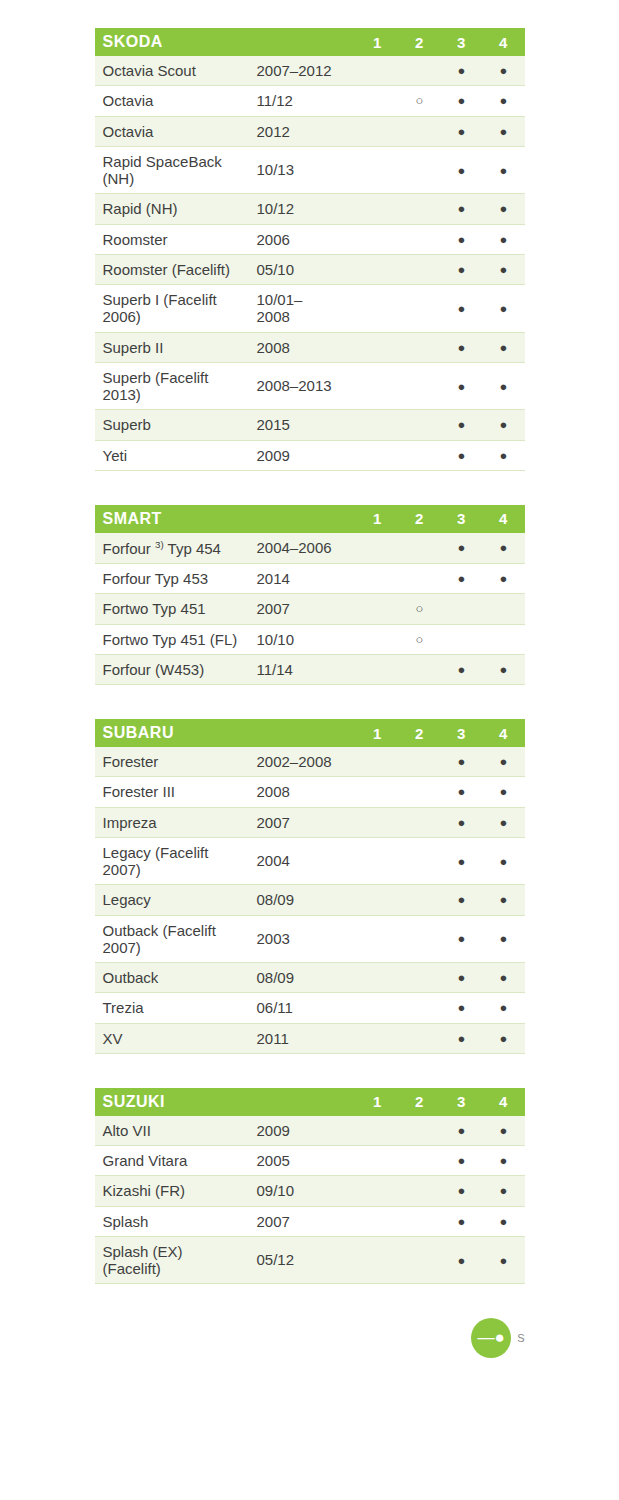| SKODA | 1 | 2 | 3 | 4 |
| --- | --- | --- | --- | --- |
| Octavia Scout | 2007–2012 | | | | |
| Octavia | 11/12 | | | | |
| Octavia | 2012 | | | | |
| Rapid SpaceBack (NH) | 10/13 | | | | |
| Rapid (NH) | 10/12 | | | | |
| Roomster | 2006 | | | | |
| Roomster (Facelift) | 05/10 | | | | |
| Superb I (Facelift 2006) | 10/01– 2008 | | | | |
| Superb II | 2008 | | | | |
| Superb (Facelift 2013) | 2008–2013 | | | | |
| Superb | 2015 | | | | |
| Yeti | 2009 | | | | |
| SMART | 1 | 2 | 3 | 4 |
| --- | --- | --- | --- | --- |
| Forfour 3) Typ 454 | 2004–2006 | | | | |
| Forfour Typ 453 | 2014 | | | | |
| Fortwo Typ 451 | 2007 | | | | |
| Fortwo Typ 451 (FL) | 10/10 | | | | |
| Forfour (W453) | 11/14 | | | | |
| SUBARU | 1 | 2 | 3 | 4 |
| --- | --- | --- | --- | --- |
| Forester | 2002–2008 | | | | |
| Forester III | 2008 | | | | |
| Impreza | 2007 | | | | |
| Legacy (Facelift 2007) | 2004 | | | | |
| Legacy | 08/09 | | | | |
| Outback (Facelift 2007) | 2003 | | | | |
| Outback | 08/09 | | | | |
| Trezia | 06/11 | | | | |
| XV | 2011 | | | | |
| SUZUKI | 1 | 2 | 3 | 4 |
| --- | --- | --- | --- | --- |
| Alto VII | 2009 | | | | |
| Grand Vitara | 2005 | | | | |
| Kizashi (FR) | 09/10 | | | | |
| Splash | 2007 | | | | |
| Splash (EX) (Facelift) | 05/12 | | | | |
—●
S